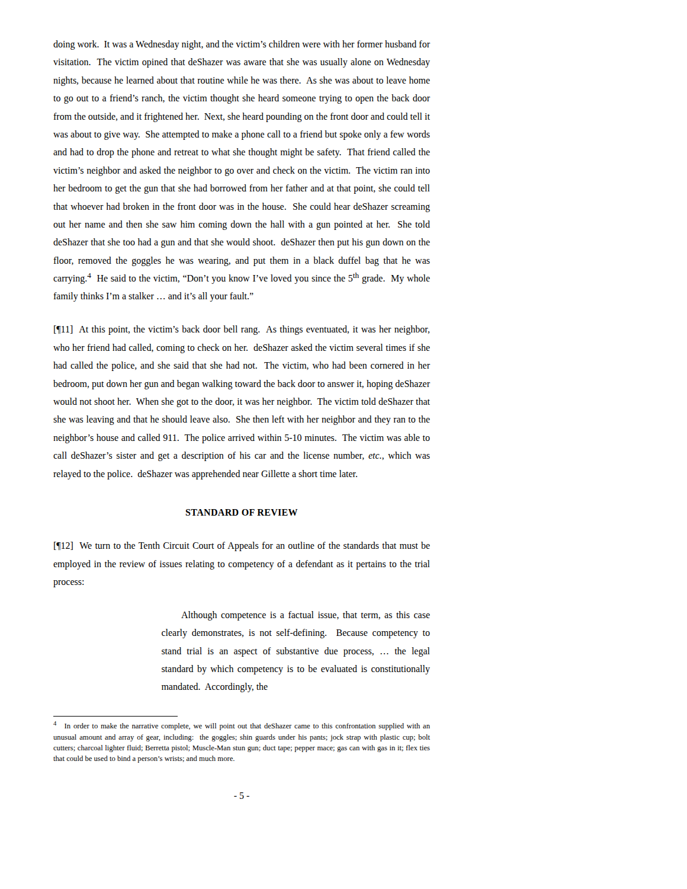doing work. It was a Wednesday night, and the victim’s children were with her former husband for visitation. The victim opined that deShazer was aware that she was usually alone on Wednesday nights, because he learned about that routine while he was there. As she was about to leave home to go out to a friend’s ranch, the victim thought she heard someone trying to open the back door from the outside, and it frightened her. Next, she heard pounding on the front door and could tell it was about to give way. She attempted to make a phone call to a friend but spoke only a few words and had to drop the phone and retreat to what she thought might be safety. That friend called the victim’s neighbor and asked the neighbor to go over and check on the victim. The victim ran into her bedroom to get the gun that she had borrowed from her father and at that point, she could tell that whoever had broken in the front door was in the house. She could hear deShazer screaming out her name and then she saw him coming down the hall with a gun pointed at her. She told deShazer that she too had a gun and that she would shoot. deShazer then put his gun down on the floor, removed the goggles he was wearing, and put them in a black duffel bag that he was carrying.4 He said to the victim, “Don’t you know I’ve loved you since the 5th grade. My whole family thinks I’m a stalker … and it’s all your fault.”
[¶11] At this point, the victim’s back door bell rang. As things eventuated, it was her neighbor, who her friend had called, coming to check on her. deShazer asked the victim several times if she had called the police, and she said that she had not. The victim, who had been cornered in her bedroom, put down her gun and began walking toward the back door to answer it, hoping deShazer would not shoot her. When she got to the door, it was her neighbor. The victim told deShazer that she was leaving and that he should leave also. She then left with her neighbor and they ran to the neighbor’s house and called 911. The police arrived within 5‑10 minutes. The victim was able to call deShazer’s sister and get a description of his car and the license number, etc., which was relayed to the police. deShazer was apprehended near Gillette a short time later.
STANDARD OF REVIEW
[¶12] We turn to the Tenth Circuit Court of Appeals for an outline of the standards that must be employed in the review of issues relating to competency of a defendant as it pertains to the trial process:
Although competence is a factual issue, that term, as this case clearly demonstrates, is not self-defining. Because competency to stand trial is an aspect of substantive due process, … the legal standard by which competency is to be evaluated is constitutionally mandated. Accordingly, the
4 In order to make the narrative complete, we will point out that deShazer came to this confrontation supplied with an unusual amount and array of gear, including: the goggles; shin guards under his pants; jock strap with plastic cup; bolt cutters; charcoal lighter fluid; Berretta pistol; Muscle‑Man stun gun; duct tape; pepper mace; gas can with gas in it; flex ties that could be used to bind a person’s wrists; and much more.
- 5 -